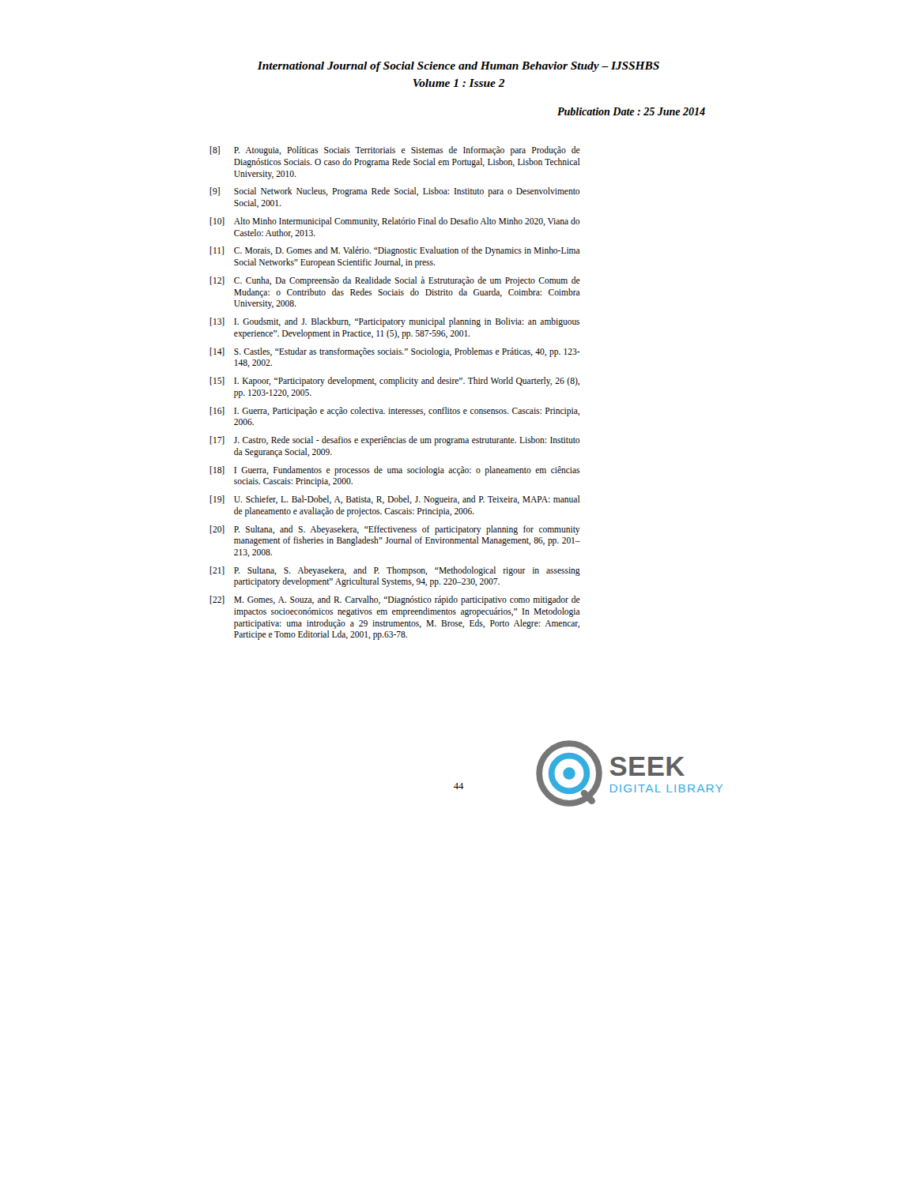International Journal of Social Science and Human Behavior Study – IJSSHBS Volume 1 : Issue 2
Publication Date : 25 June 2014
[8] P. Atouguia, Políticas Sociais Territoriais e Sistemas de Informação para Produção de Diagnósticos Sociais. O caso do Programa Rede Social em Portugal, Lisbon, Lisbon Technical University, 2010.
[9] Social Network Nucleus, Programa Rede Social, Lisboa: Instituto para o Desenvolvimento Social, 2001.
[10] Alto Minho Intermunicipal Community, Relatório Final do Desafio Alto Minho 2020, Viana do Castelo: Author, 2013.
[11] C. Morais, D. Gomes and M. Valério. “Diagnostic Evaluation of the Dynamics in Minho-Lima Social Networks” European Scientific Journal, in press.
[12] C. Cunha, Da Compreensão da Realidade Social à Estruturação de um Projecto Comum de Mudança: o Contributo das Redes Sociais do Distrito da Guarda, Coimbra: Coimbra University, 2008.
[13] I. Goudsmit, and J. Blackburn, “Participatory municipal planning in Bolivia: an ambiguous experience”. Development in Practice, 11 (5), pp. 587-596, 2001.
[14] S. Castles, “Estudar as transformações sociais.” Sociologia, Problemas e Práticas, 40, pp. 123-148, 2002.
[15] I. Kapoor, “Participatory development, complicity and desire”. Third World Quarterly, 26 (8), pp. 1203-1220, 2005.
[16] I. Guerra, Participação e acção colectiva. interesses, conflitos e consensos. Cascais: Principia, 2006.
[17] J. Castro, Rede social - desafios e experiências de um programa estruturante. Lisbon: Instituto da Segurança Social, 2009.
[18] I Guerra, Fundamentos e processos de uma sociologia acção: o planeamento em ciências sociais. Cascais: Principia, 2000.
[19] U. Schiefer, L. Bal-Dobel, A, Batista, R, Dobel, J. Nogueira, and P. Teixeira, MAPA: manual de planeamento e avaliação de projectos. Cascais: Principia, 2006.
[20] P. Sultana, and S. Abeyasekera, “Effectiveness of participatory planning for community management of fisheries in Bangladesh” Journal of Environmental Management, 86, pp. 201–213, 2008.
[21] P. Sultana, S. Abeyasekera, and P. Thompson, “Methodological rigour in assessing participatory development” Agricultural Systems, 94, pp. 220–230, 2007.
[22] M. Gomes, A. Souza, and R. Carvalho, “Diagnóstico rápido participativo como mitigador de impactos socioeconómicos negativos em empreendimentos agropecuários,” In Metodologia participativa: uma introdução a 29 instrumentos, M. Brose, Eds, Porto Alegre: Amencar, Participe e Tomo Editorial Lda, 2001, pp.63-78.
44
SEEK DIGITAL LIBRARY